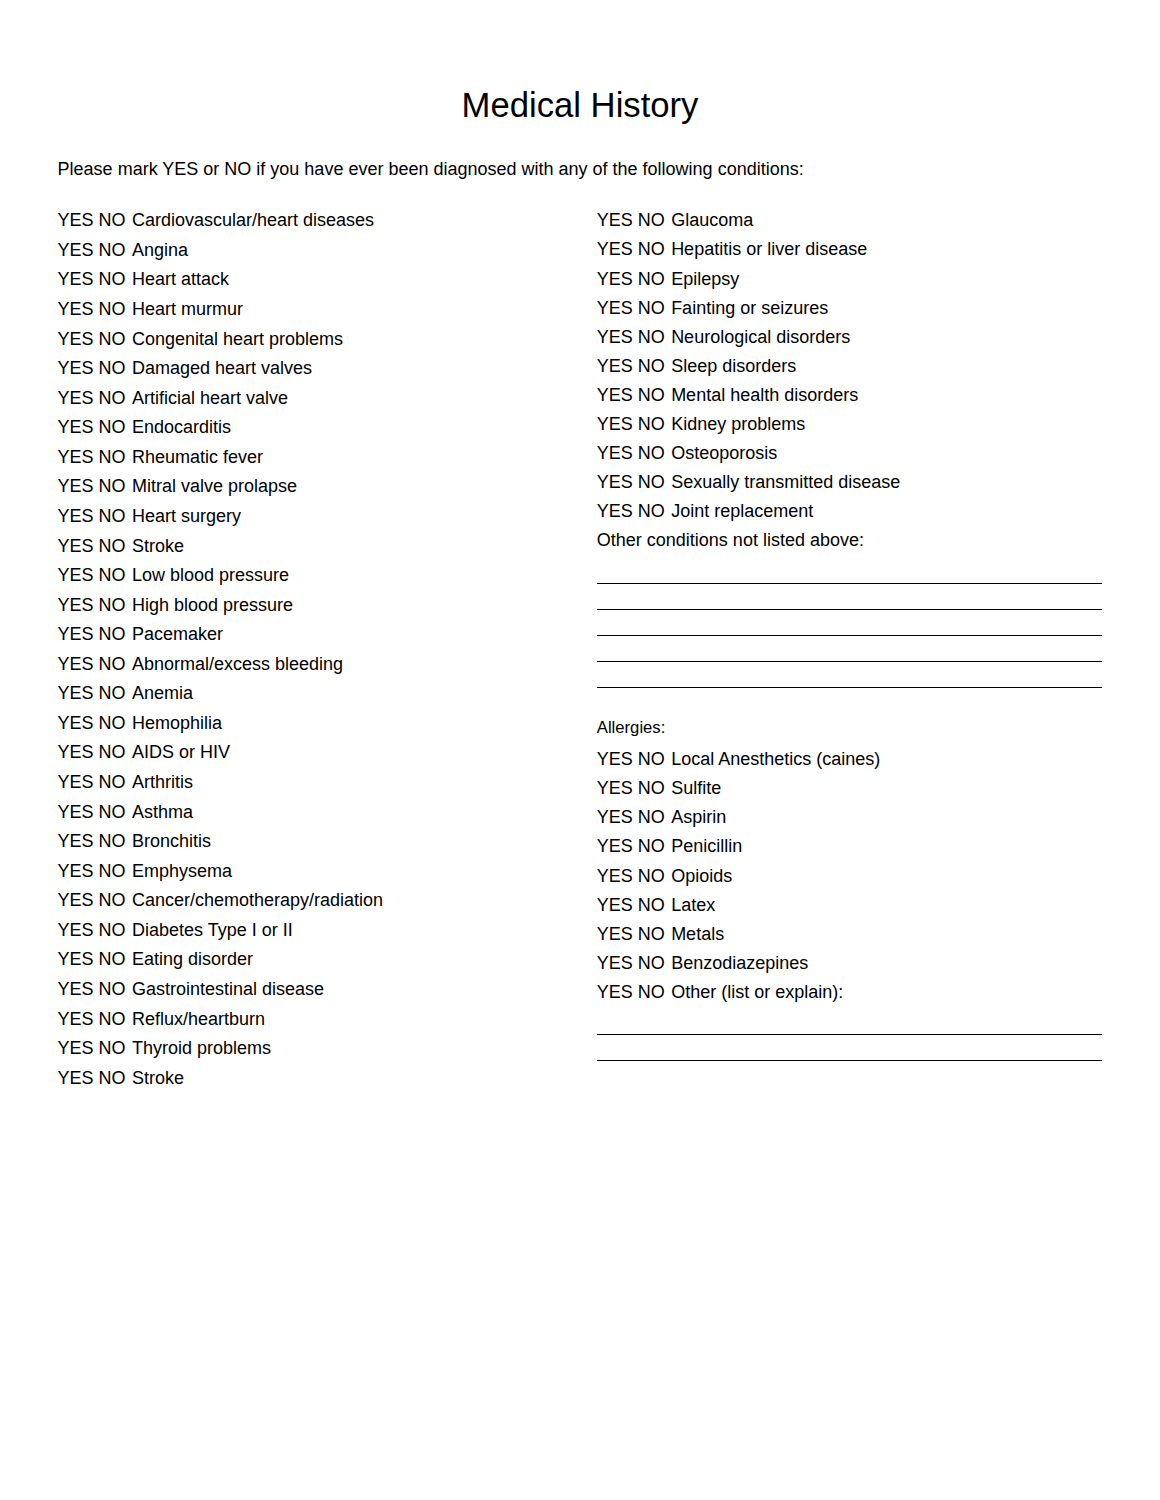Medical History
Please mark YES or NO if you have ever been diagnosed with any of the following conditions:
YES NOCardiovascular/heart diseases
YES NOAngina
YES NOHeart attack
YES NOHeart murmur
YES NOCongenital heart problems
YES NODamaged heart valves
YES NOArtificial heart valve
YES NOEndocarditis
YES NORheumatic fever
YES NOMitral valve prolapse
YES NOHeart surgery
YES NOStroke
YES NOLow blood pressure
YES NOHigh blood pressure
YES NOPacemaker
YES NOAbnormal/excess bleeding
YES NOAnemia
YES NOHemophilia
YES NOAIDS or HIV
YES NOArthritis
YES NOAsthma
YES NOBronchitis
YES NOEmphysema
YES NOCancer/chemotherapy/radiation
YES NODiabetes Type I or II
YES NOEating disorder
YES NOGastrointestinal disease
YES NOReflux/heartburn
YES NOThyroid problems
YES NOStroke
YES NOGlaucoma
YES NOHepatitis or liver disease
YES NOEpilepsy
YES NOFainting or seizures
YES NONeurological disorders
YES NOSleep disorders
YES NOMental health disorders
YES NOKidney problems
YES NOOsteoporosis
YES NOSexually transmitted disease
YES NOJoint replacement
Other conditions not listed above:
Allergies:
YES NOLocal Anesthetics (caines)
YES NOSulfite
YES NOAspirin
YES NOPenicillin
YES NOOpioids
YES NOLatex
YES NOMetals
YES NOBenzodiazepines
YES NOOther (list or explain):